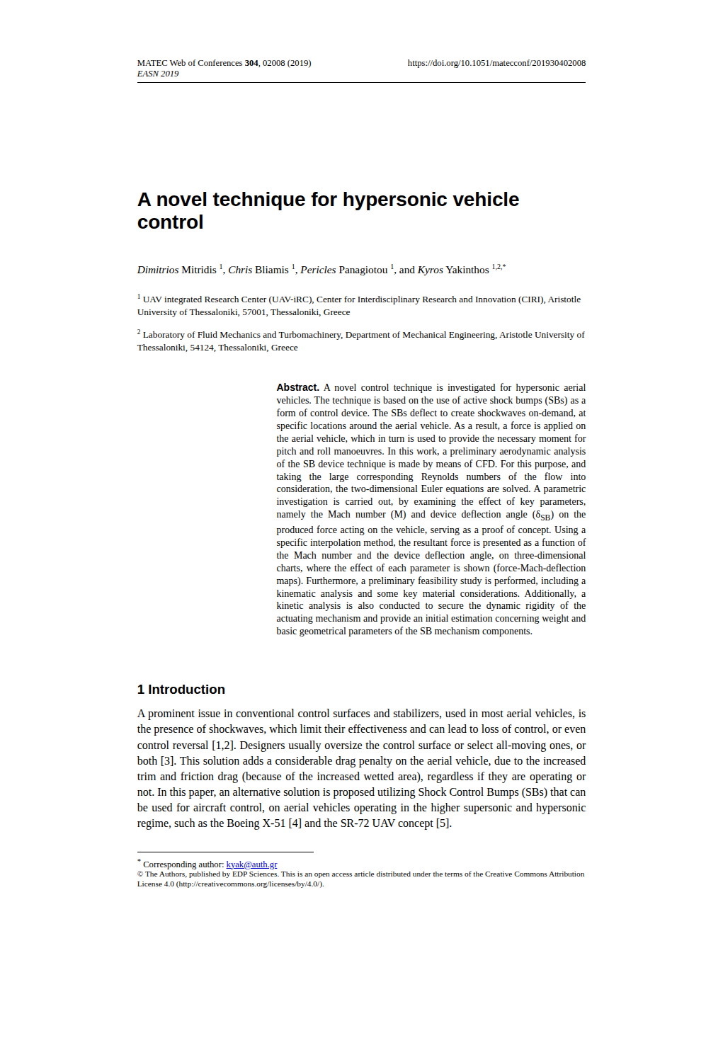MATEC Web of Conferences 304, 02008 (2019)
EASN 2019
https://doi.org/10.1051/matecconf/201930402008
A novel technique for hypersonic vehicle control
Dimitrios Mitridis 1, Chris Bliamis 1, Pericles Panagiotou 1, and Kyros Yakinthos 1,2,*
1 UAV integrated Research Center (UAV-iRC), Center for Interdisciplinary Research and Innovation (CIRI), Aristotle University of Thessaloniki, 57001, Thessaloniki, Greece
2 Laboratory of Fluid Mechanics and Turbomachinery, Department of Mechanical Engineering, Aristotle University of Thessaloniki, 54124, Thessaloniki, Greece
Abstract. A novel control technique is investigated for hypersonic aerial vehicles. The technique is based on the use of active shock bumps (SBs) as a form of control device. The SBs deflect to create shockwaves on-demand, at specific locations around the aerial vehicle. As a result, a force is applied on the aerial vehicle, which in turn is used to provide the necessary moment for pitch and roll manoeuvres. In this work, a preliminary aerodynamic analysis of the SB device technique is made by means of CFD. For this purpose, and taking the large corresponding Reynolds numbers of the flow into consideration, the two-dimensional Euler equations are solved. A parametric investigation is carried out, by examining the effect of key parameters, namely the Mach number (M) and device deflection angle (δSB) on the produced force acting on the vehicle, serving as a proof of concept. Using a specific interpolation method, the resultant force is presented as a function of the Mach number and the device deflection angle, on three-dimensional charts, where the effect of each parameter is shown (force-Mach-deflection maps). Furthermore, a preliminary feasibility study is performed, including a kinematic analysis and some key material considerations. Additionally, a kinetic analysis is also conducted to secure the dynamic rigidity of the actuating mechanism and provide an initial estimation concerning weight and basic geometrical parameters of the SB mechanism components.
1 Introduction
A prominent issue in conventional control surfaces and stabilizers, used in most aerial vehicles, is the presence of shockwaves, which limit their effectiveness and can lead to loss of control, or even control reversal [1,2]. Designers usually oversize the control surface or select all-moving ones, or both [3]. This solution adds a considerable drag penalty on the aerial vehicle, due to the increased trim and friction drag (because of the increased wetted area), regardless if they are operating or not. In this paper, an alternative solution is proposed utilizing Shock Control Bumps (SBs) that can be used for aircraft control, on aerial vehicles operating in the higher supersonic and hypersonic regime, such as the Boeing X-51 [4] and the SR-72 UAV concept [5].
* Corresponding author: kyak@auth.gr
© The Authors, published by EDP Sciences. This is an open access article distributed under the terms of the Creative Commons Attribution License 4.0 (http://creativecommons.org/licenses/by/4.0/).